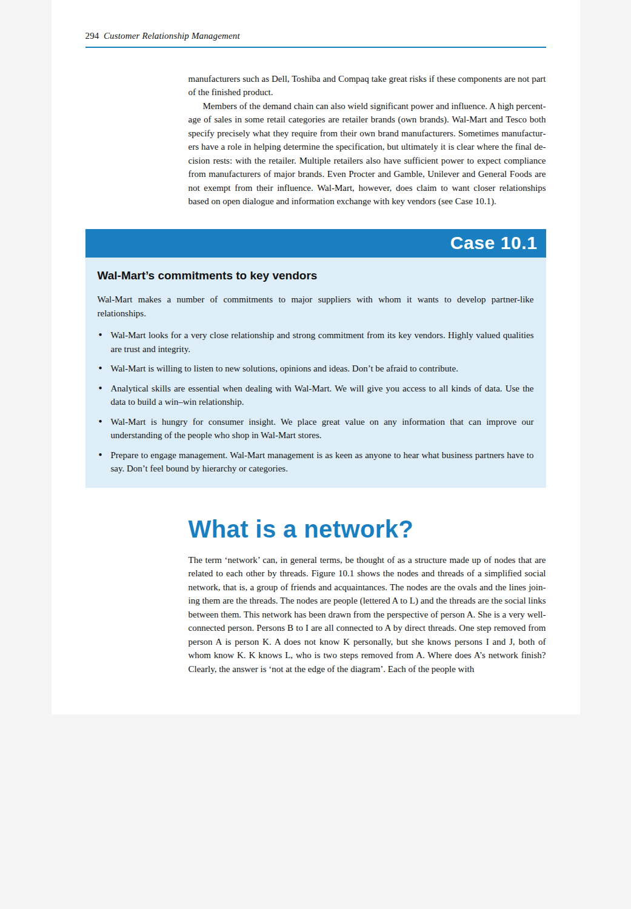294 Customer Relationship Management
manufacturers such as Dell, Toshiba and Compaq take great risks if these components are not part of the finished product.
Members of the demand chain can also wield significant power and influence. A high percentage of sales in some retail categories are retailer brands (own brands). Wal-Mart and Tesco both specify precisely what they require from their own brand manufacturers. Sometimes manufacturers have a role in helping determine the specification, but ultimately it is clear where the final decision rests: with the retailer. Multiple retailers also have sufficient power to expect compliance from manufacturers of major brands. Even Procter and Gamble, Unilever and General Foods are not exempt from their influence. Wal-Mart, however, does claim to want closer relationships based on open dialogue and information exchange with key vendors (see Case 10.1).
Case 10.1
Wal-Mart’s commitments to key vendors
Wal-Mart makes a number of commitments to major suppliers with whom it wants to develop partner-like relationships.
Wal-Mart looks for a very close relationship and strong commitment from its key vendors. Highly valued qualities are trust and integrity.
Wal-Mart is willing to listen to new solutions, opinions and ideas. Don’t be afraid to contribute.
Analytical skills are essential when dealing with Wal-Mart. We will give you access to all kinds of data. Use the data to build a win–win relationship.
Wal-Mart is hungry for consumer insight. We place great value on any information that can improve our understanding of the people who shop in Wal-Mart stores.
Prepare to engage management. Wal-Mart management is as keen as anyone to hear what business partners have to say. Don’t feel bound by hierarchy or categories.
What is a network?
The term ‘network’ can, in general terms, be thought of as a structure made up of nodes that are related to each other by threads. Figure 10.1 shows the nodes and threads of a simplified social network, that is, a group of friends and acquaintances. The nodes are the ovals and the lines joining them are the threads. The nodes are people (lettered A to L) and the threads are the social links between them. This network has been drawn from the perspective of person A. She is a very well-connected person. Persons B to I are all connected to A by direct threads. One step removed from person A is person K. A does not know K personally, but she knows persons I and J, both of whom know K. K knows L, who is two steps removed from A. Where does A’s network finish? Clearly, the answer is ‘not at the edge of the diagram’. Each of the people with